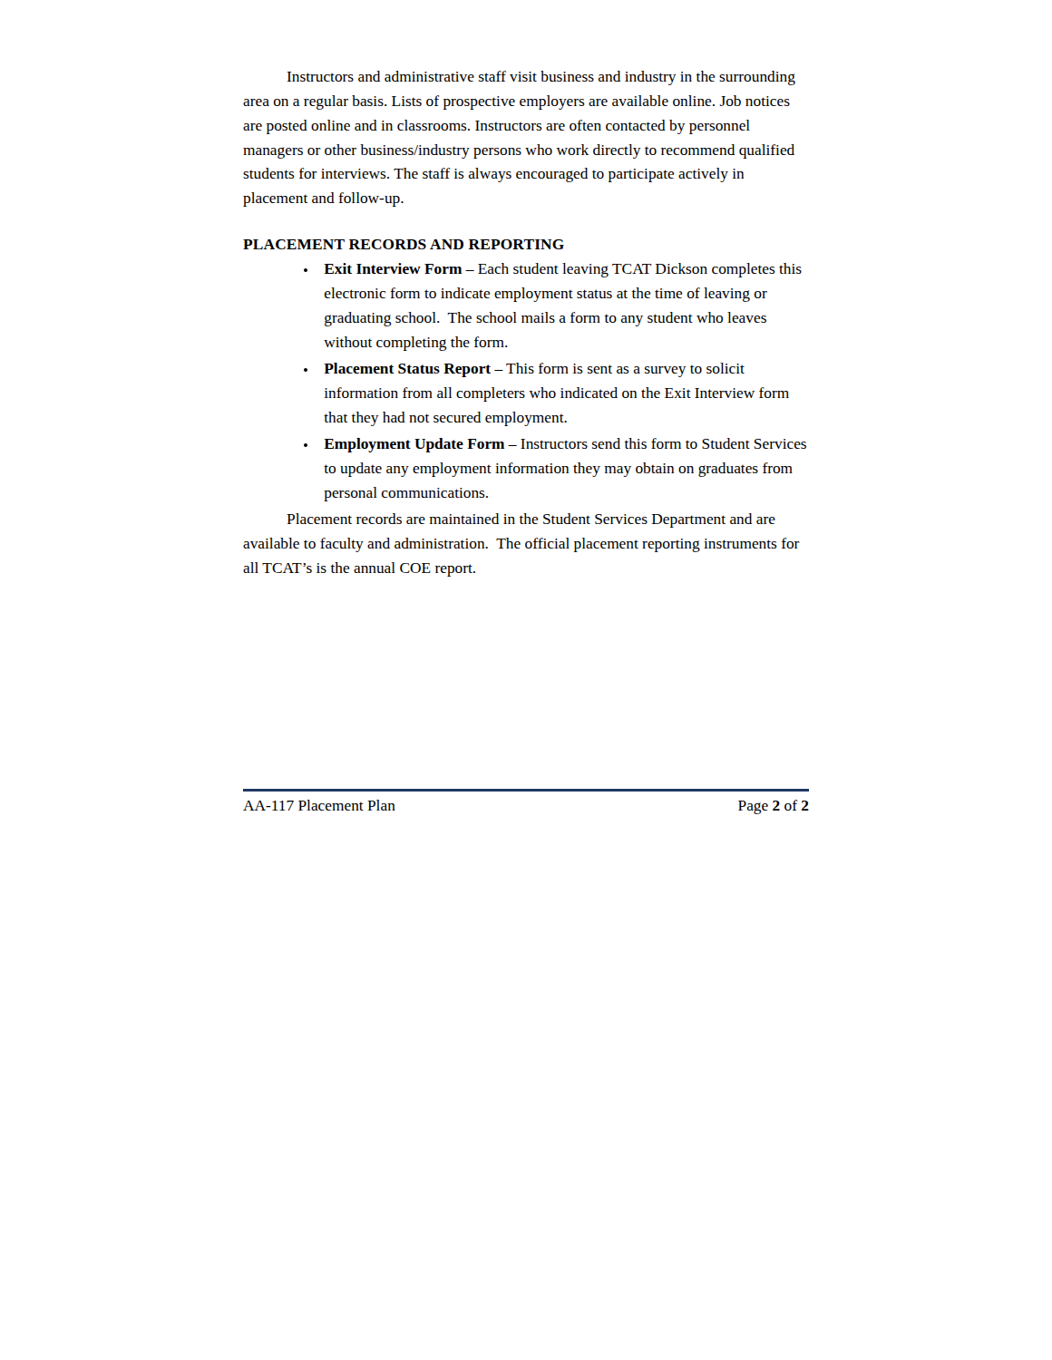Instructors and administrative staff visit business and industry in the surrounding area on a regular basis. Lists of prospective employers are available online. Job notices are posted online and in classrooms. Instructors are often contacted by personnel managers or other business/industry persons who work directly to recommend qualified students for interviews. The staff is always encouraged to participate actively in placement and follow-up.
Placement Records and Reporting
Exit Interview Form – Each student leaving TCAT Dickson completes this electronic form to indicate employment status at the time of leaving or graduating school. The school mails a form to any student who leaves without completing the form.
Placement Status Report – This form is sent as a survey to solicit information from all completers who indicated on the Exit Interview form that they had not secured employment.
Employment Update Form – Instructors send this form to Student Services to update any employment information they may obtain on graduates from personal communications.
Placement records are maintained in the Student Services Department and are available to faculty and administration. The official placement reporting instruments for all TCAT’s is the annual COE report.
AA-117 Placement Plan Page 2 of 2